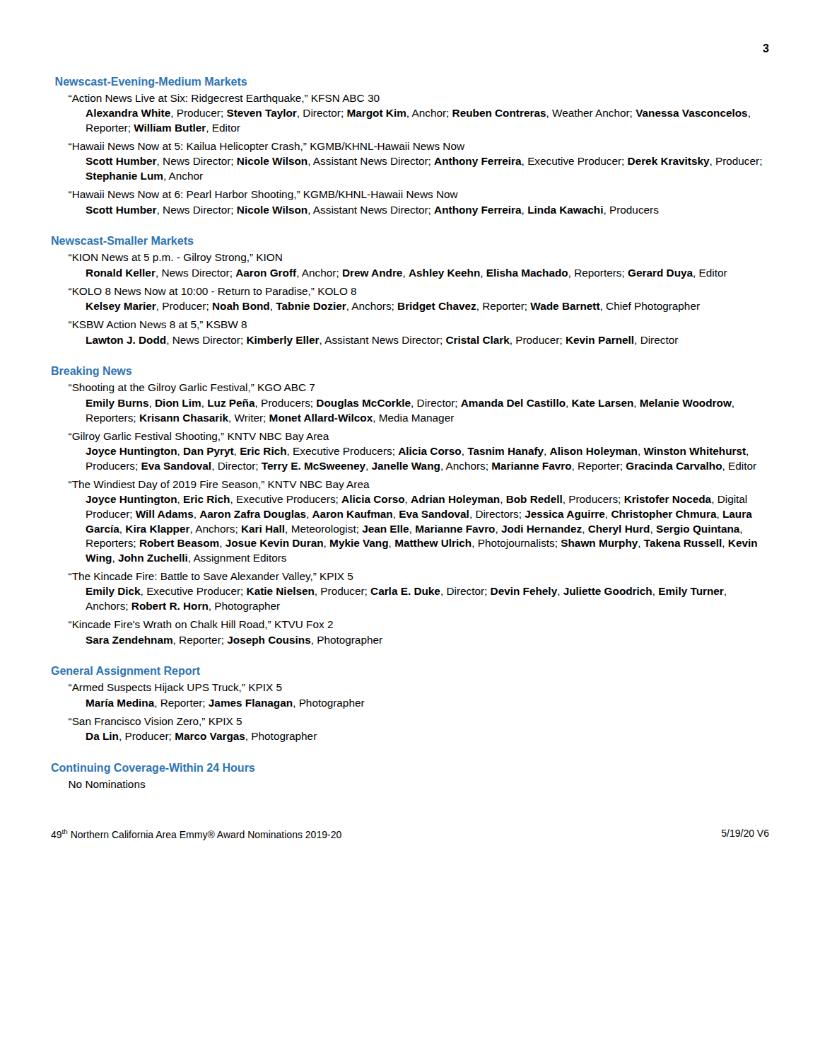3
Newscast-Evening-Medium Markets
“Action News Live at Six: Ridgecrest Earthquake,” KFSN ABC 30
Alexandra White, Producer; Steven Taylor, Director; Margot Kim, Anchor; Reuben Contreras, Weather Anchor; Vanessa Vasconcelos, Reporter; William Butler, Editor
“Hawaii News Now at 5: Kailua Helicopter Crash,” KGMB/KHNL-Hawaii News Now
Scott Humber, News Director; Nicole Wilson, Assistant News Director; Anthony Ferreira, Executive Producer; Derek Kravitsky, Producer; Stephanie Lum, Anchor
“Hawaii News Now at 6: Pearl Harbor Shooting,” KGMB/KHNL-Hawaii News Now
Scott Humber, News Director; Nicole Wilson, Assistant News Director; Anthony Ferreira, Linda Kawachi, Producers
Newscast-Smaller Markets
“KION News at 5 p.m. - Gilroy Strong,” KION
Ronald Keller, News Director; Aaron Groff, Anchor; Drew Andre, Ashley Keehn, Elisha Machado, Reporters; Gerard Duya, Editor
“KOLO 8 News Now at 10:00 - Return to Paradise,” KOLO 8
Kelsey Marier, Producer; Noah Bond, Tabnie Dozier, Anchors; Bridget Chavez, Reporter; Wade Barnett, Chief Photographer
“KSBW Action News 8 at 5,” KSBW 8
Lawton J. Dodd, News Director; Kimberly Eller, Assistant News Director; Cristal Clark, Producer; Kevin Parnell, Director
Breaking News
“Shooting at the Gilroy Garlic Festival,” KGO ABC 7
Emily Burns, Dion Lim, Luz Peña, Producers; Douglas McCorkle, Director; Amanda Del Castillo, Kate Larsen, Melanie Woodrow, Reporters; Krisann Chasarik, Writer; Monet Allard-Wilcox, Media Manager
“Gilroy Garlic Festival Shooting,” KNTV NBC Bay Area
Joyce Huntington, Dan Pyryt, Eric Rich, Executive Producers; Alicia Corso, Tasnim Hanafy, Alison Holeyman, Winston Whitehurst, Producers; Eva Sandoval, Director; Terry E. McSweeney, Janelle Wang, Anchors; Marianne Favro, Reporter; Gracinda Carvalho, Editor
“The Windiest Day of 2019 Fire Season,” KNTV NBC Bay Area
Joyce Huntington, Eric Rich, Executive Producers; Alicia Corso, Adrian Holeyman, Bob Redell, Producers; Kristofer Noceda, Digital Producer; Will Adams, Aaron Zafra Douglas, Aaron Kaufman, Eva Sandoval, Directors; Jessica Aguirre, Christopher Chmura, Laura García, Kira Klapper, Anchors; Kari Hall, Meteorologist; Jean Elle, Marianne Favro, Jodi Hernandez, Cheryl Hurd, Sergio Quintana, Reporters; Robert Beasom, Josue Kevin Duran, Mykie Vang, Matthew Ulrich, Photojournalists; Shawn Murphy, Takena Russell, Kevin Wing, John Zuchelli, Assignment Editors
“The Kincade Fire: Battle to Save Alexander Valley,” KPIX 5
Emily Dick, Executive Producer; Katie Nielsen, Producer; Carla E. Duke, Director; Devin Fehely, Juliette Goodrich, Emily Turner, Anchors; Robert R. Horn, Photographer
“Kincade Fire's Wrath on Chalk Hill Road,” KTVU Fox 2
Sara Zendehnam, Reporter; Joseph Cousins, Photographer
General Assignment Report
“Armed Suspects Hijack UPS Truck,” KPIX 5
María Medina, Reporter; James Flanagan, Photographer
“San Francisco Vision Zero,” KPIX 5
Da Lin, Producer; Marco Vargas, Photographer
Continuing Coverage-Within 24 Hours
No Nominations
49th Northern California Area Emmy® Award Nominations 2019-20 5/19/20 V6